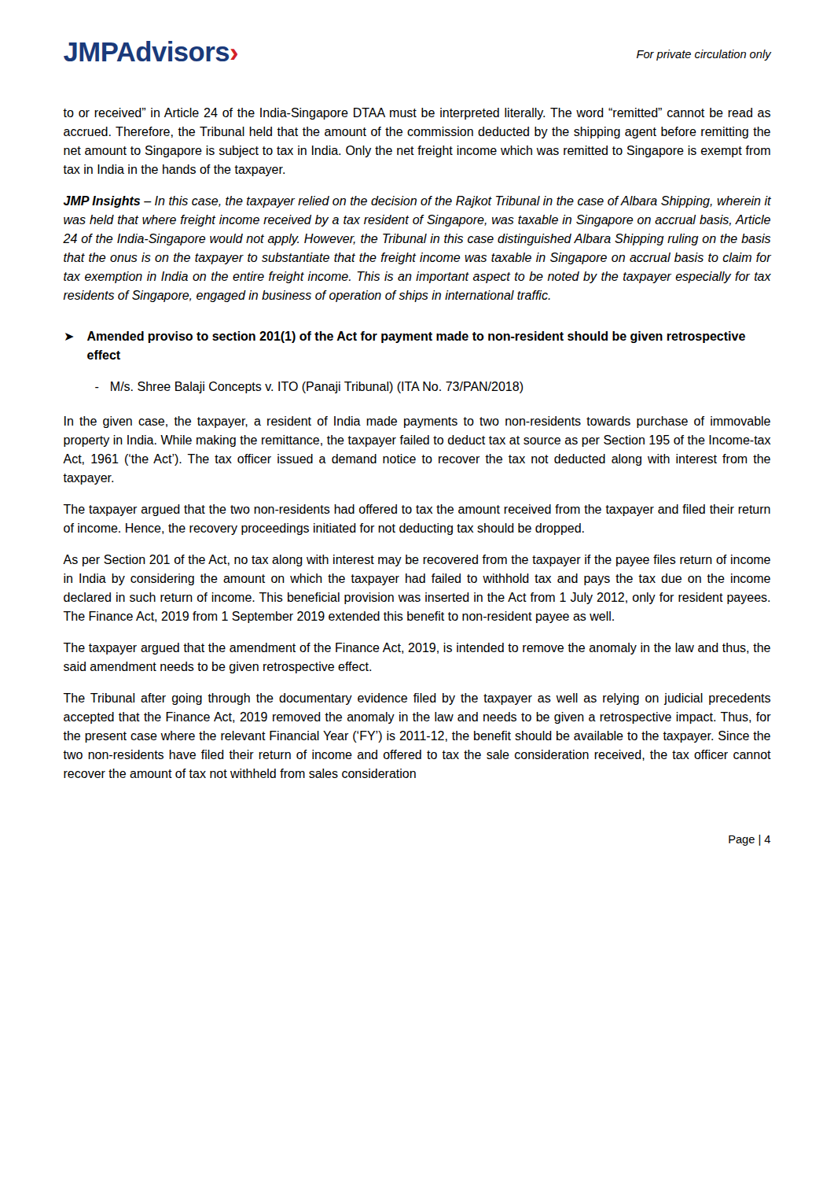JMP Advisors›
For private circulation only
to or received” in Article 24 of the India-Singapore DTAA must be interpreted literally. The word “remitted” cannot be read as accrued. Therefore, the Tribunal held that the amount of the commission deducted by the shipping agent before remitting the net amount to Singapore is subject to tax in India. Only the net freight income which was remitted to Singapore is exempt from tax in India in the hands of the taxpayer.
JMP Insights – In this case, the taxpayer relied on the decision of the Rajkot Tribunal in the case of Albara Shipping, wherein it was held that where freight income received by a tax resident of Singapore, was taxable in Singapore on accrual basis, Article 24 of the India-Singapore would not apply. However, the Tribunal in this case distinguished Albara Shipping ruling on the basis that the onus is on the taxpayer to substantiate that the freight income was taxable in Singapore on accrual basis to claim for tax exemption in India on the entire freight income. This is an important aspect to be noted by the taxpayer especially for tax residents of Singapore, engaged in business of operation of ships in international traffic.
Amended proviso to section 201(1) of the Act for payment made to non-resident should be given retrospective effect
M/s. Shree Balaji Concepts v. ITO (Panaji Tribunal) (ITA No. 73/PAN/2018)
In the given case, the taxpayer, a resident of India made payments to two non-residents towards purchase of immovable property in India. While making the remittance, the taxpayer failed to deduct tax at source as per Section 195 of the Income-tax Act, 1961 (‘the Act’). The tax officer issued a demand notice to recover the tax not deducted along with interest from the taxpayer.
The taxpayer argued that the two non-residents had offered to tax the amount received from the taxpayer and filed their return of income. Hence, the recovery proceedings initiated for not deducting tax should be dropped.
As per Section 201 of the Act, no tax along with interest may be recovered from the taxpayer if the payee files return of income in India by considering the amount on which the taxpayer had failed to withhold tax and pays the tax due on the income declared in such return of income. This beneficial provision was inserted in the Act from 1 July 2012, only for resident payees. The Finance Act, 2019 from 1 September 2019 extended this benefit to non-resident payee as well.
The taxpayer argued that the amendment of the Finance Act, 2019, is intended to remove the anomaly in the law and thus, the said amendment needs to be given retrospective effect.
The Tribunal after going through the documentary evidence filed by the taxpayer as well as relying on judicial precedents accepted that the Finance Act, 2019 removed the anomaly in the law and needs to be given a retrospective impact. Thus, for the present case where the relevant Financial Year (‘FY’) is 2011-12, the benefit should be available to the taxpayer. Since the two non-residents have filed their return of income and offered to tax the sale consideration received, the tax officer cannot recover the amount of tax not withheld from sales consideration
Page | 4